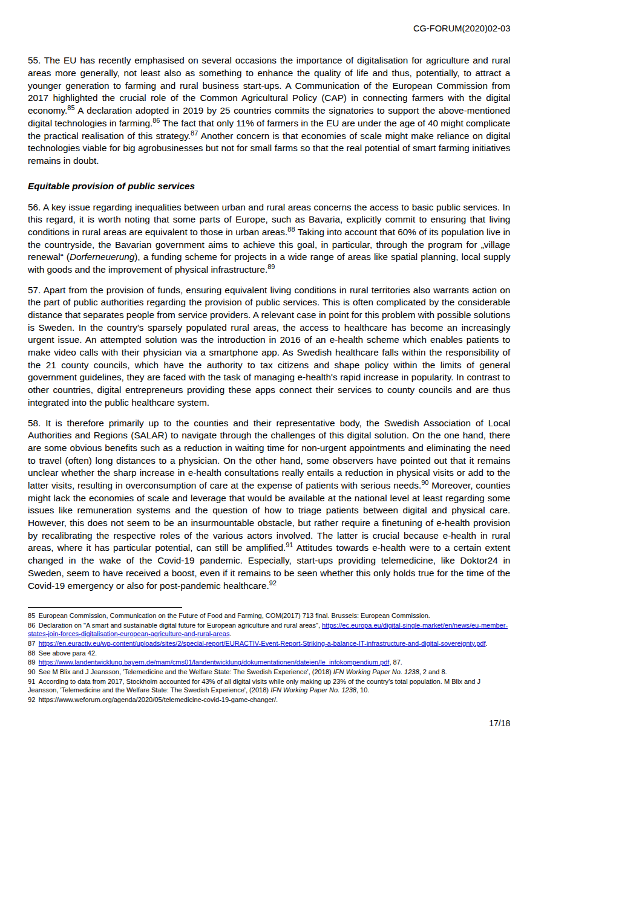CG-FORUM(2020)02-03
55. The EU has recently emphasised on several occasions the importance of digitalisation for agriculture and rural areas more generally, not least also as something to enhance the quality of life and thus, potentially, to attract a younger generation to farming and rural business start-ups. A Communication of the European Commission from 2017 highlighted the crucial role of the Common Agricultural Policy (CAP) in connecting farmers with the digital economy.85 A declaration adopted in 2019 by 25 countries commits the signatories to support the above-mentioned digital technologies in farming.86 The fact that only 11% of farmers in the EU are under the age of 40 might complicate the practical realisation of this strategy.87 Another concern is that economies of scale might make reliance on digital technologies viable for big agrobusinesses but not for small farms so that the real potential of smart farming initiatives remains in doubt.
Equitable provision of public services
56. A key issue regarding inequalities between urban and rural areas concerns the access to basic public services. In this regard, it is worth noting that some parts of Europe, such as Bavaria, explicitly commit to ensuring that living conditions in rural areas are equivalent to those in urban areas.88 Taking into account that 60% of its population live in the countryside, the Bavarian government aims to achieve this goal, in particular, through the program for „village renewal“ (Dorferneuerung), a funding scheme for projects in a wide range of areas like spatial planning, local supply with goods and the improvement of physical infrastructure.89
57. Apart from the provision of funds, ensuring equivalent living conditions in rural territories also warrants action on the part of public authorities regarding the provision of public services. This is often complicated by the considerable distance that separates people from service providers. A relevant case in point for this problem with possible solutions is Sweden. In the country's sparsely populated rural areas, the access to healthcare has become an increasingly urgent issue. An attempted solution was the introduction in 2016 of an e-health scheme which enables patients to make video calls with their physician via a smartphone app. As Swedish healthcare falls within the responsibility of the 21 county councils, which have the authority to tax citizens and shape policy within the limits of general government guidelines, they are faced with the task of managing e-health's rapid increase in popularity. In contrast to other countries, digital entrepreneurs providing these apps connect their services to county councils and are thus integrated into the public healthcare system.
58. It is therefore primarily up to the counties and their representative body, the Swedish Association of Local Authorities and Regions (SALAR) to navigate through the challenges of this digital solution. On the one hand, there are some obvious benefits such as a reduction in waiting time for non-urgent appointments and eliminating the need to travel (often) long distances to a physician. On the other hand, some observers have pointed out that it remains unclear whether the sharp increase in e-health consultations really entails a reduction in physical visits or add to the latter visits, resulting in overconsumption of care at the expense of patients with serious needs.90 Moreover, counties might lack the economies of scale and leverage that would be available at the national level at least regarding some issues like remuneration systems and the question of how to triage patients between digital and physical care. However, this does not seem to be an insurmountable obstacle, but rather require a finetuning of e-health provision by recalibrating the respective roles of the various actors involved. The latter is crucial because e-health in rural areas, where it has particular potential, can still be amplified.91 Attitudes towards e-health were to a certain extent changed in the wake of the Covid-19 pandemic. Especially, start-ups providing telemedicine, like Doktor24 in Sweden, seem to have received a boost, even if it remains to be seen whether this only holds true for the time of the Covid-19 emergency or also for post-pandemic healthcare.92
85 European Commission, Communication on the Future of Food and Farming, COM(2017) 713 final. Brussels: European Commission.
86 Declaration on "A smart and sustainable digital future for European agriculture and rural areas", https://ec.europa.eu/digital-single-market/en/news/eu-member-states-join-forces-digitalisation-european-agriculture-and-rural-areas.
87 https://en.euractiv.eu/wp-content/uploads/sites/2/special-report/EURACTIV-Event-Report-Striking-a-balance-IT-infrastructure-and-digital-sovereignty.pdf.
88 See above para 42.
89 https://www.landentwicklung.bayern.de/mam/cms01/landentwicklung/dokumentationen/dateien/le_infokompendium.pdf, 87.
90 See M Blix and J Jeansson, 'Telemedicine and the Welfare State: The Swedish Experience', (2018) IFN Working Paper No. 1238, 2 and 8.
91 According to data from 2017, Stockholm accounted for 43% of all digital visits while only making up 23% of the country's total population. M Blix and J Jeansson, 'Telemedicine and the Welfare State: The Swedish Experience', (2018) IFN Working Paper No. 1238, 10.
92https://www.weforum.org/agenda/2020/05/telemedicine-covid-19-game-changer/.
17/18